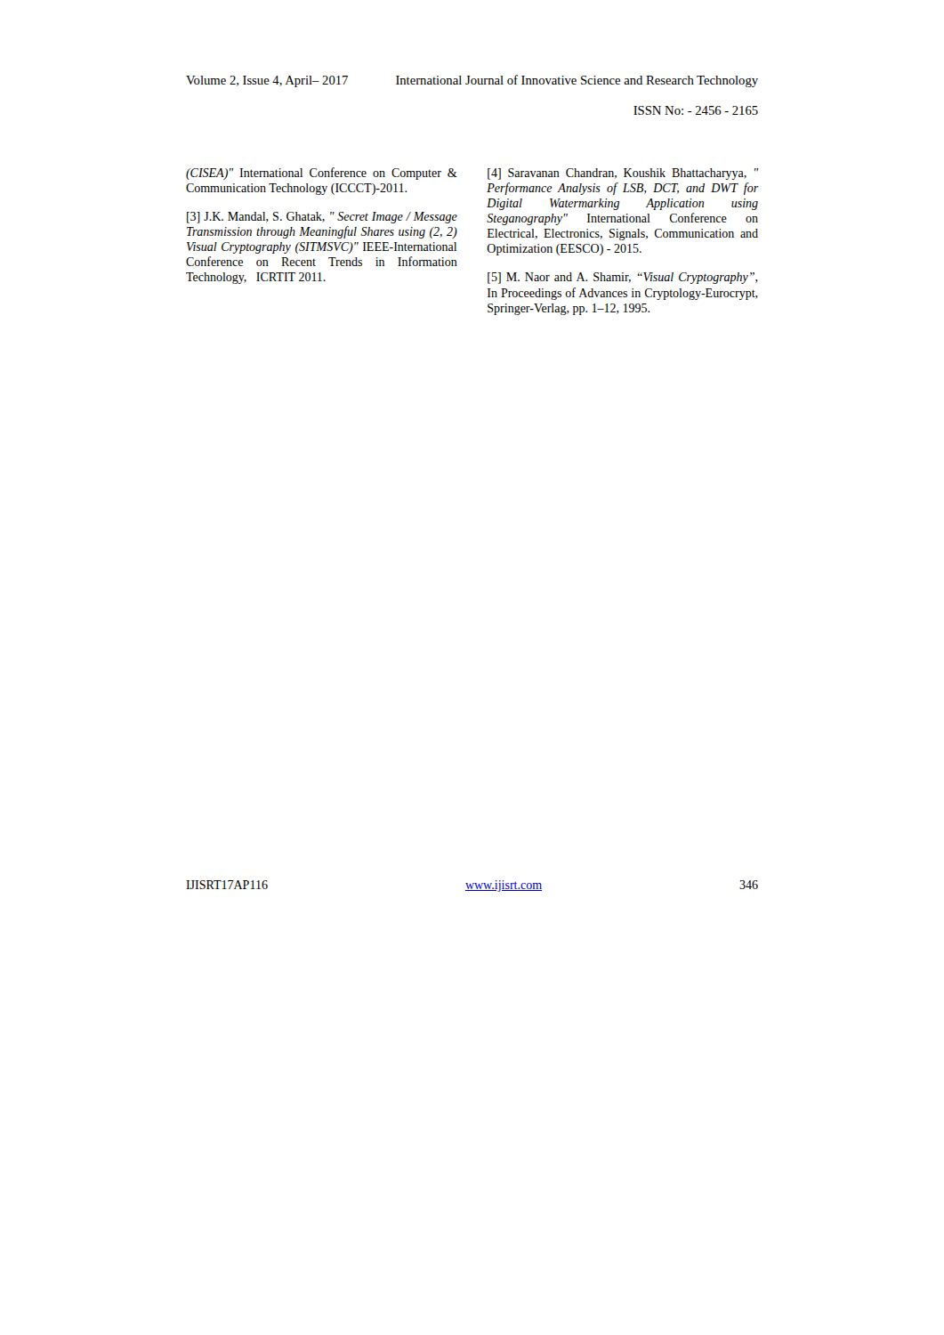Volume 2, Issue 4, April– 2017
International Journal of Innovative Science and Research Technology
ISSN No: - 2456 - 2165
(CISEA)" International Conference on Computer & Communication Technology (ICCCT)-2011.
[3] J.K. Mandal, S. Ghatak, " Secret Image / Message Transmission through Meaningful Shares using (2, 2) Visual Cryptography (SITMSVC)" IEEE-International Conference on Recent Trends in Information Technology, ICRTIT 2011.
[4] Saravanan Chandran, Koushik Bhattacharyya, " Performance Analysis of LSB, DCT, and DWT for Digital Watermarking Application using Steganography" International Conference on Electrical, Electronics, Signals, Communication and Optimization (EESCO) - 2015.
[5] M. Naor and A. Shamir, “Visual Cryptography”, In Proceedings of Advances in Cryptology-Eurocrypt, Springer-Verlag, pp. 1–12, 1995.
IJISRT17AP116
www.ijisrt.com
346